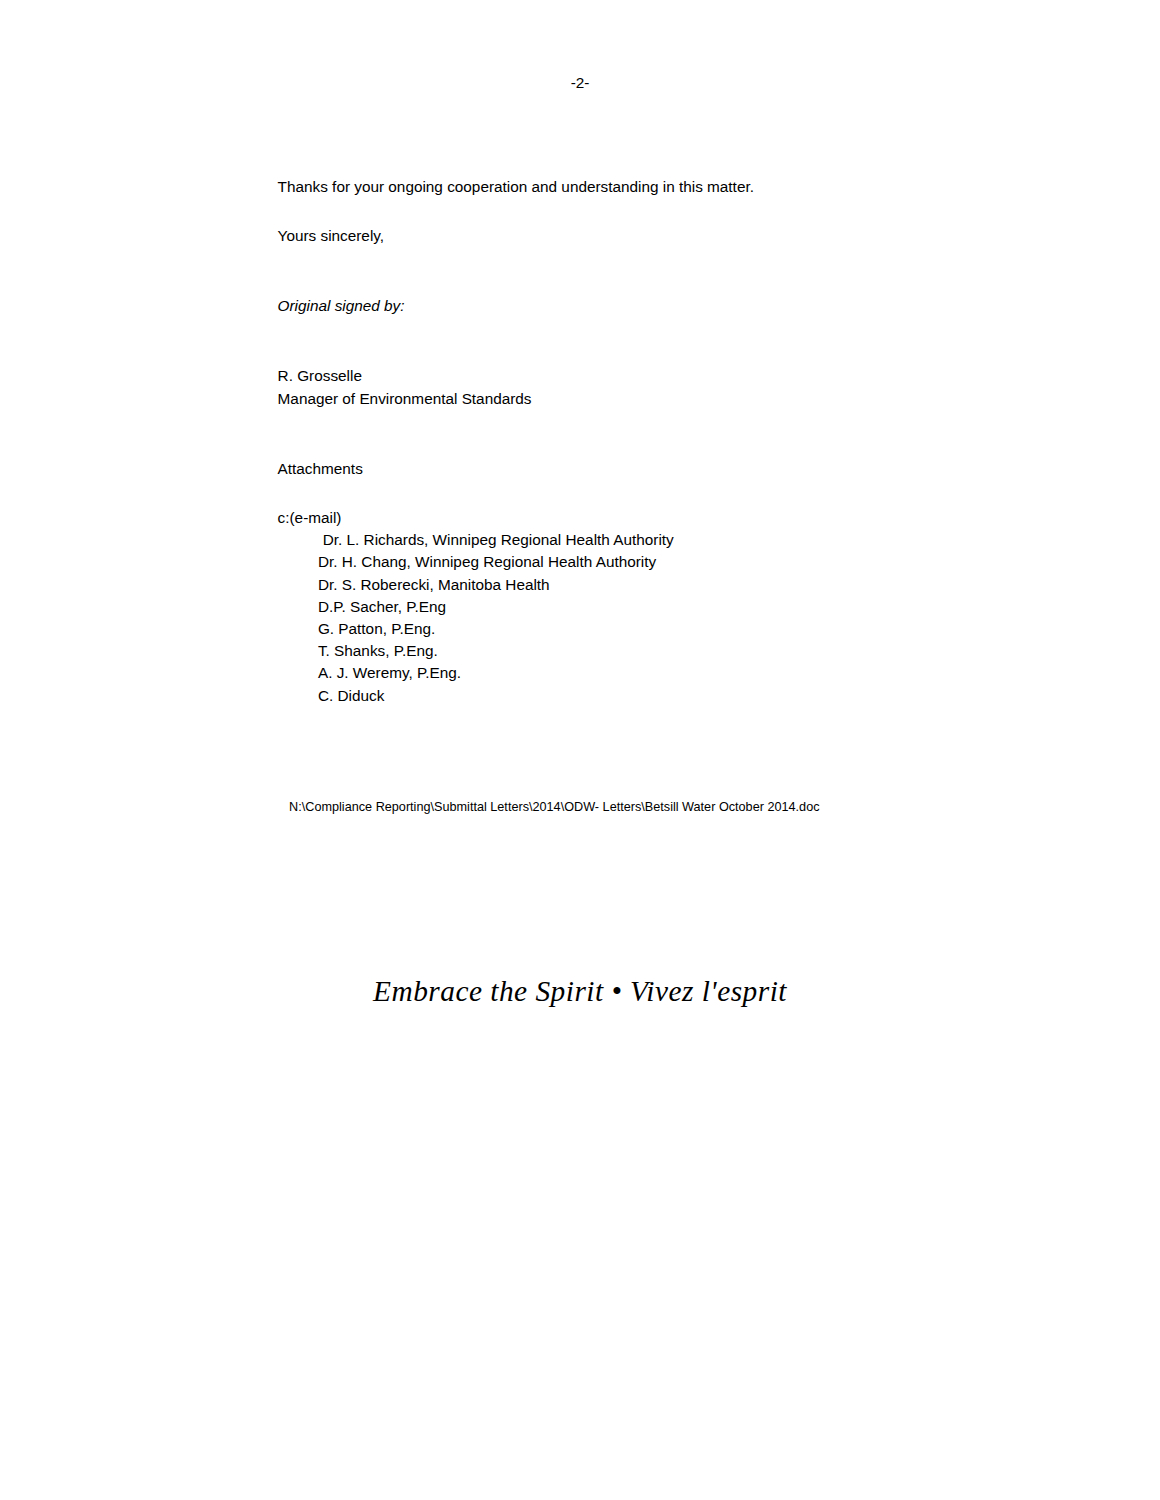-2-
Thanks for your ongoing cooperation and understanding in this matter.
Yours sincerely,
Original signed by:
R. Grosselle
Manager of Environmental Standards
Attachments
c:(e-mail)
Dr. L. Richards, Winnipeg Regional Health Authority
Dr. H. Chang, Winnipeg Regional Health Authority
Dr. S. Roberecki, Manitoba Health
D.P. Sacher, P.Eng
G. Patton, P.Eng.
T. Shanks, P.Eng.
A. J. Weremy, P.Eng.
C. Diduck
N:\Compliance Reporting\Submittal Letters\2014\ODW- Letters\Betsill Water October 2014.doc
Embrace the Spirit • Vivez l'esprit